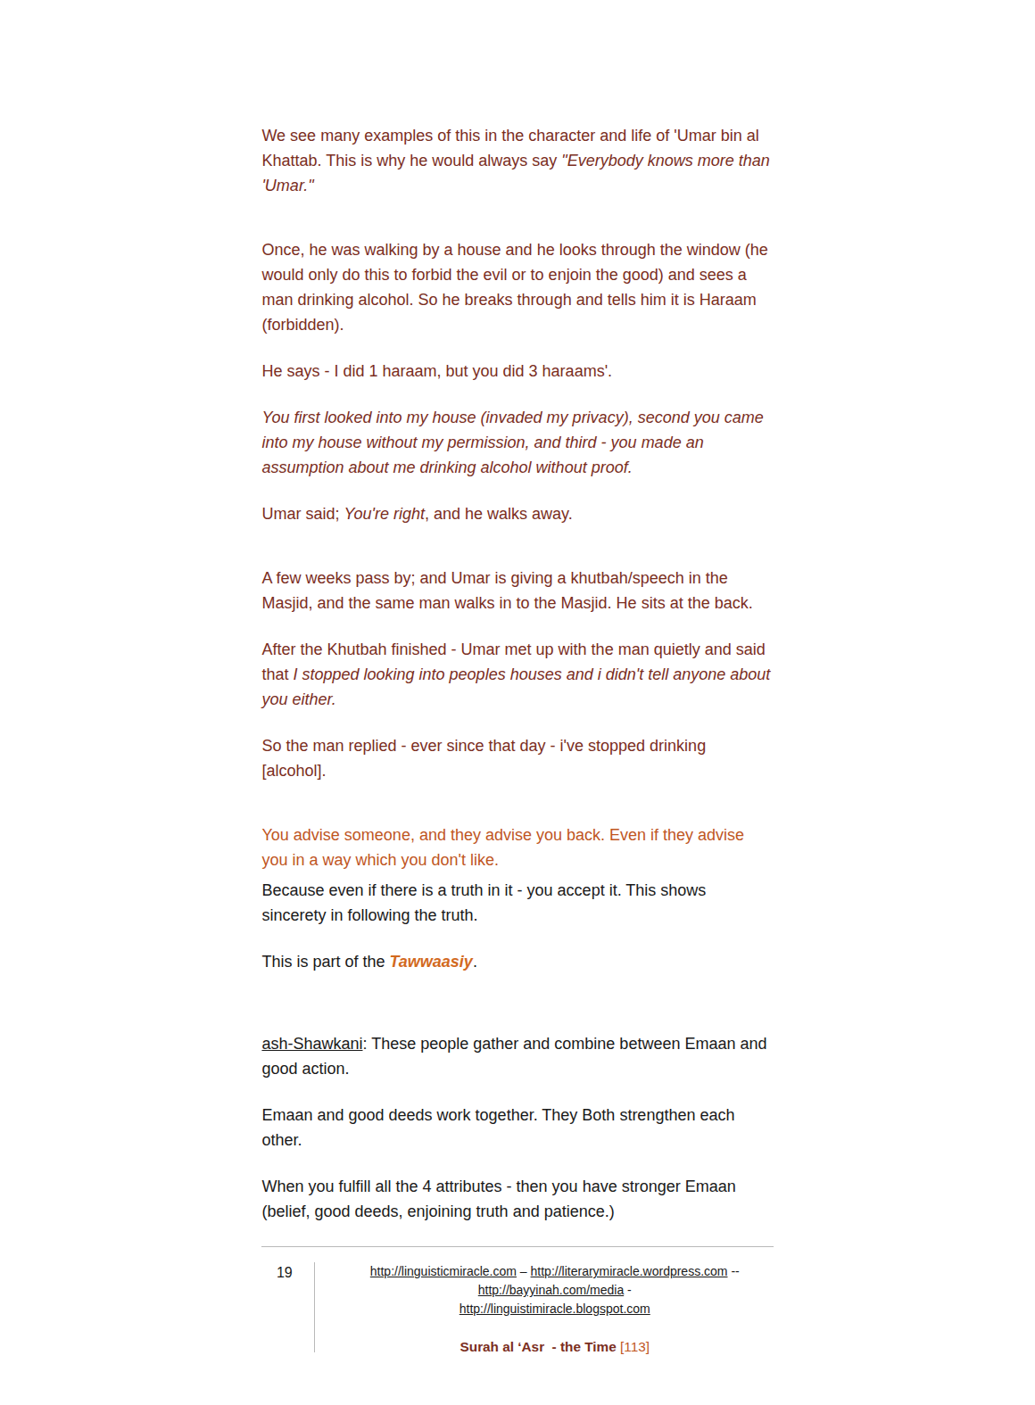We see many examples of this in the character and life of 'Umar bin al Khattab. This is why he would always say "Everybody knows more than 'Umar."
Once, he was walking by a house and he looks through the window (he would only do this to forbid the evil or to enjoin the good) and sees a man drinking alcohol. So he breaks through and tells him it is Haraam (forbidden).
He says - I did 1 haraam, but you did 3 haraams'.
You first looked into my house (invaded my privacy), second you came into my house without my permission, and third - you made an assumption about me drinking alcohol without proof.
Umar said; You're right, and he walks away.
A few weeks pass by; and Umar is giving a khutbah/speech in the Masjid, and the same man walks in to the Masjid. He sits at the back.
After the Khutbah finished - Umar met up with the man quietly and said that I stopped looking into peoples houses and i didn't tell anyone about you either.
So the man replied - ever since that day - i've stopped drinking [alcohol].
You advise someone, and they advise you back. Even if they advise you in a way which you don't like.
Because even if there is a truth in it - you accept it. This shows sincerety in following the truth.
This is part of the Tawwaasiy.
ash-Shawkani: These people gather and combine between Emaan and good action.
Emaan and good deeds work together. They Both strengthen each other.
When you fulfill all the 4 attributes - then you have stronger Emaan (belief, good deeds, enjoining truth and patience.)
19
http://linguisticmiracle.com – http://literarymiracle.wordpress.com -- http://bayyinah.com/media -
http://linguistimiracle.blogspot.com
Surah al ‘Asr - the Time [113]